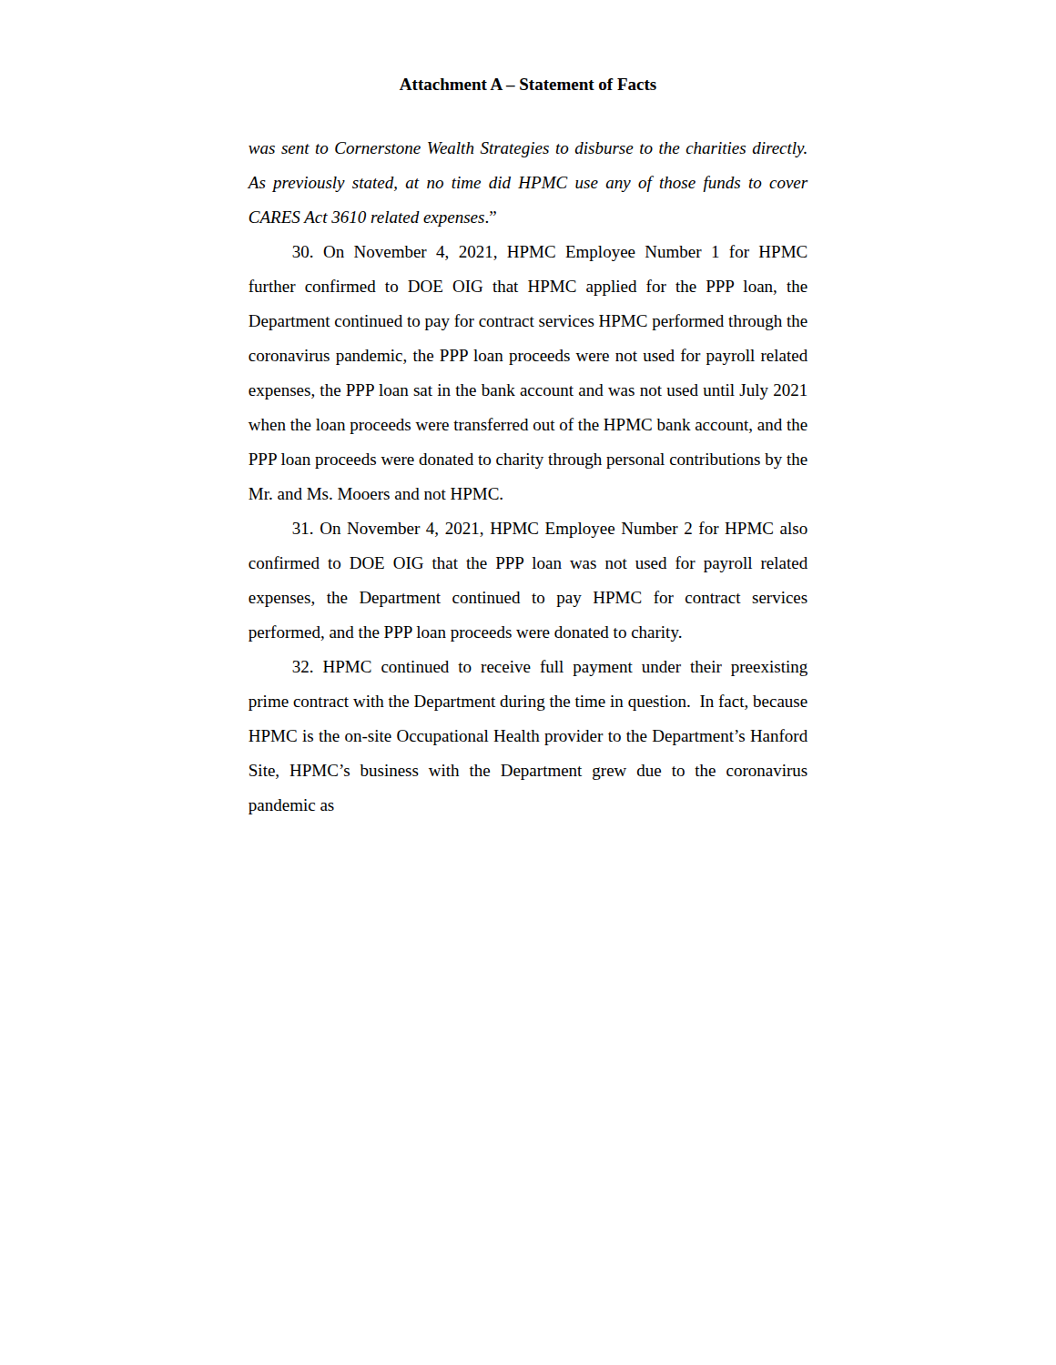Attachment A – Statement of Facts
was sent to Cornerstone Wealth Strategies to disburse to the charities directly. As previously stated, at no time did HPMC use any of those funds to cover CARES Act 3610 related expenses.”
30. On November 4, 2021, HPMC Employee Number 1 for HPMC further confirmed to DOE OIG that HPMC applied for the PPP loan, the Department continued to pay for contract services HPMC performed through the coronavirus pandemic, the PPP loan proceeds were not used for payroll related expenses, the PPP loan sat in the bank account and was not used until July 2021 when the loan proceeds were transferred out of the HPMC bank account, and the PPP loan proceeds were donated to charity through personal contributions by the Mr. and Ms. Mooers and not HPMC.
31. On November 4, 2021, HPMC Employee Number 2 for HPMC also confirmed to DOE OIG that the PPP loan was not used for payroll related expenses, the Department continued to pay HPMC for contract services performed, and the PPP loan proceeds were donated to charity.
32. HPMC continued to receive full payment under their preexisting prime contract with the Department during the time in question. In fact, because HPMC is the on-site Occupational Health provider to the Department’s Hanford Site, HPMC’s business with the Department grew due to the coronavirus pandemic as